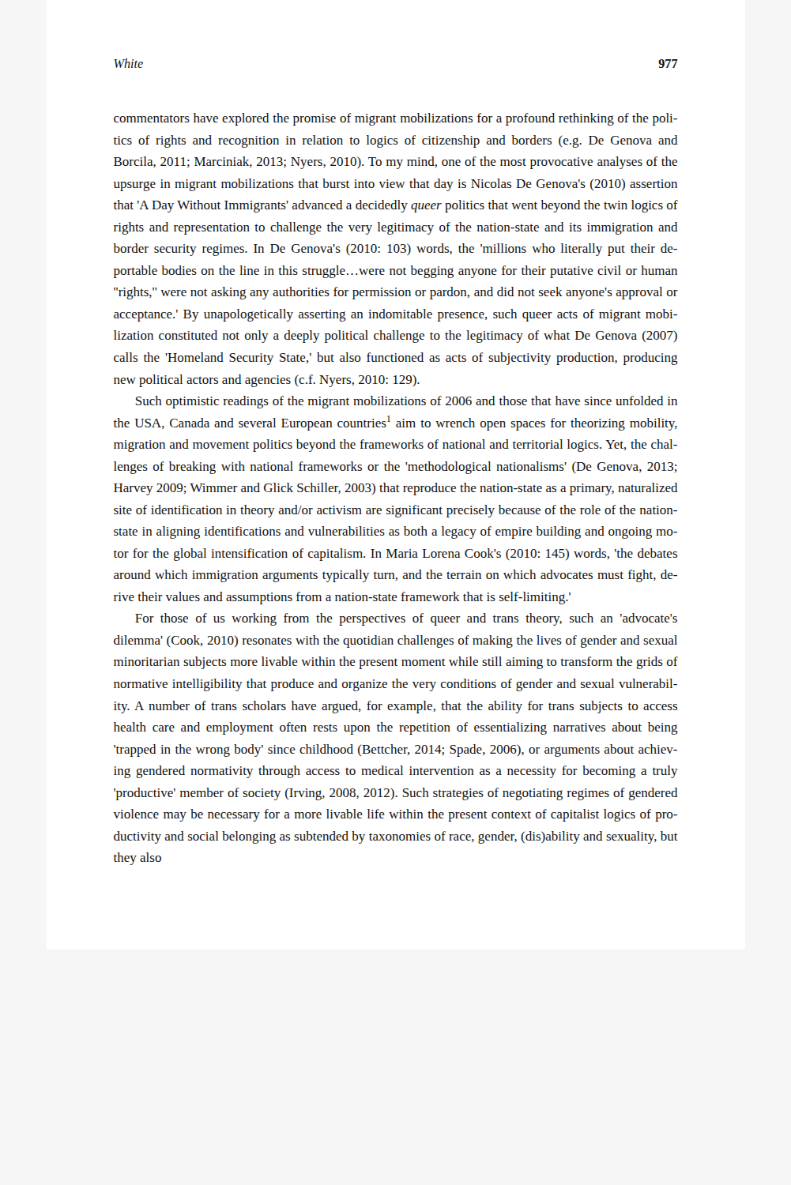White 977
commentators have explored the promise of migrant mobilizations for a profound rethinking of the politics of rights and recognition in relation to logics of citizenship and borders (e.g. De Genova and Borcila, 2011; Marciniak, 2013; Nyers, 2010). To my mind, one of the most provocative analyses of the upsurge in migrant mobilizations that burst into view that day is Nicolas De Genova's (2010) assertion that 'A Day Without Immigrants' advanced a decidedly queer politics that went beyond the twin logics of rights and representation to challenge the very legitimacy of the nation-state and its immigration and border security regimes. In De Genova's (2010: 103) words, the 'millions who literally put their deportable bodies on the line in this struggle…were not begging anyone for their putative civil or human ''rights,'' were not asking any authorities for permission or pardon, and did not seek anyone's approval or acceptance.' By unapologetically asserting an indomitable presence, such queer acts of migrant mobilization constituted not only a deeply political challenge to the legitimacy of what De Genova (2007) calls the 'Homeland Security State,' but also functioned as acts of subjectivity production, producing new political actors and agencies (c.f. Nyers, 2010: 129).
Such optimistic readings of the migrant mobilizations of 2006 and those that have since unfolded in the USA, Canada and several European countries1 aim to wrench open spaces for theorizing mobility, migration and movement politics beyond the frameworks of national and territorial logics. Yet, the challenges of breaking with national frameworks or the 'methodological nationalisms' (De Genova, 2013; Harvey 2009; Wimmer and Glick Schiller, 2003) that reproduce the nation-state as a primary, naturalized site of identification in theory and/or activism are significant precisely because of the role of the nation-state in aligning identifications and vulnerabilities as both a legacy of empire building and ongoing motor for the global intensification of capitalism. In Maria Lorena Cook's (2010: 145) words, 'the debates around which immigration arguments typically turn, and the terrain on which advocates must fight, derive their values and assumptions from a nation-state framework that is self-limiting.'
For those of us working from the perspectives of queer and trans theory, such an 'advocate's dilemma' (Cook, 2010) resonates with the quotidian challenges of making the lives of gender and sexual minoritarian subjects more livable within the present moment while still aiming to transform the grids of normative intelligibility that produce and organize the very conditions of gender and sexual vulnerability. A number of trans scholars have argued, for example, that the ability for trans subjects to access health care and employment often rests upon the repetition of essentializing narratives about being 'trapped in the wrong body' since childhood (Bettcher, 2014; Spade, 2006), or arguments about achieving gendered normativity through access to medical intervention as a necessity for becoming a truly 'productive' member of society (Irving, 2008, 2012). Such strategies of negotiating regimes of gendered violence may be necessary for a more livable life within the present context of capitalist logics of productivity and social belonging as subtended by taxonomies of race, gender, (dis)ability and sexuality, but they also